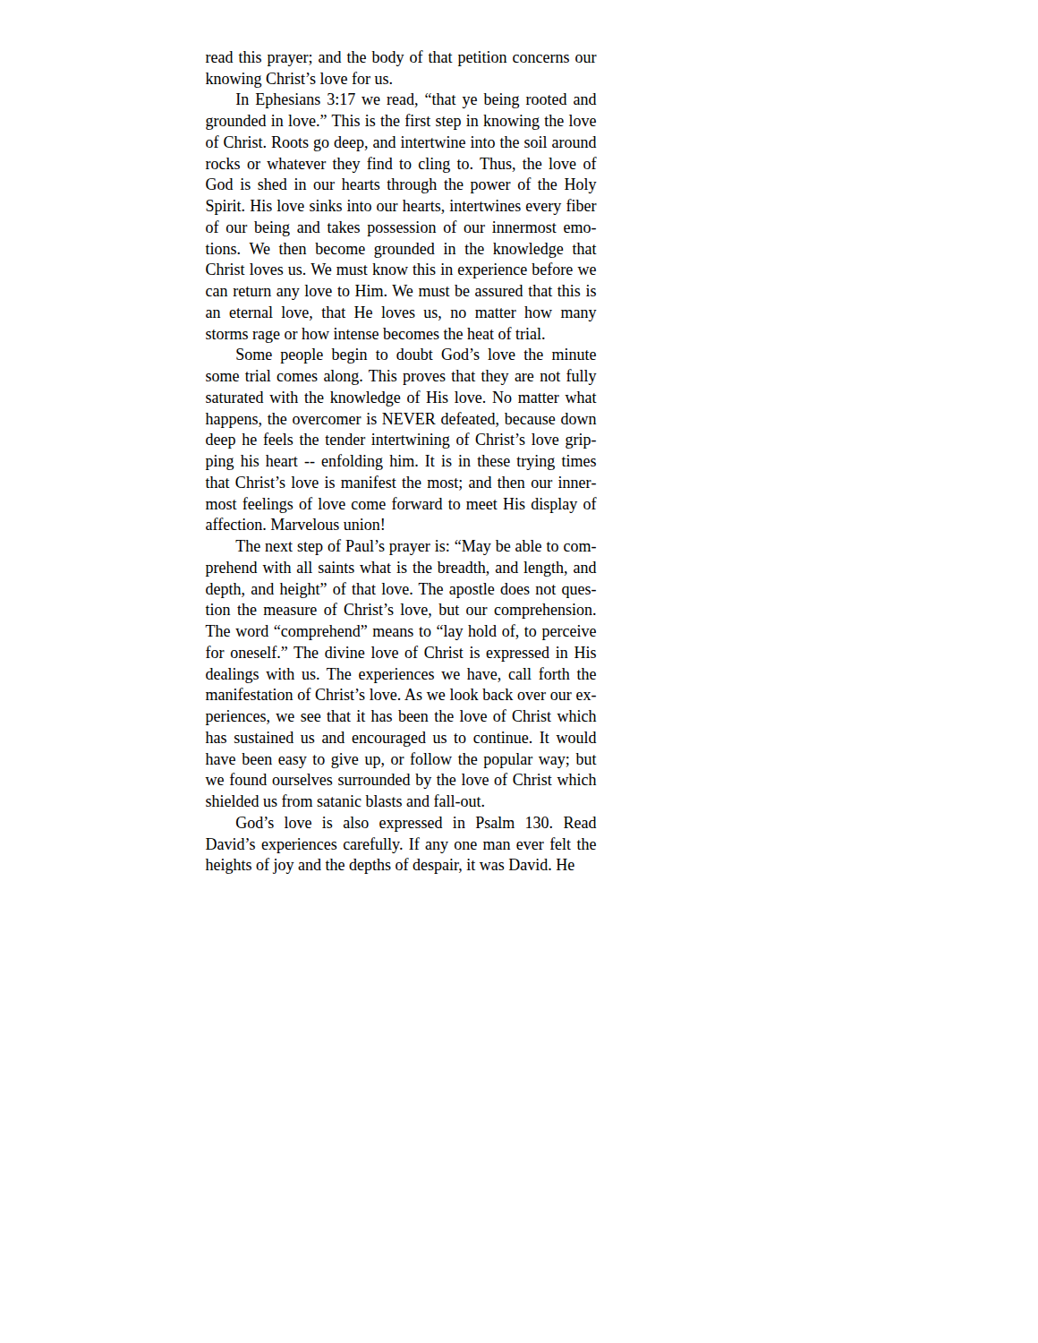read this prayer; and the body of that petition concerns our knowing Christ’s love for us.
In Ephesians 3:17 we read, “that ye being rooted and grounded in love.” This is the first step in knowing the love of Christ. Roots go deep, and intertwine into the soil around rocks or whatever they find to cling to. Thus, the love of God is shed in our hearts through the power of the Holy Spirit. His love sinks into our hearts, intertwines every fiber of our being and takes possession of our innermost emotions. We then become grounded in the knowledge that Christ loves us. We must know this in experience before we can return any love to Him. We must be assured that this is an eternal love, that He loves us, no matter how many storms rage or how intense becomes the heat of trial.
Some people begin to doubt God’s love the minute some trial comes along. This proves that they are not fully saturated with the knowledge of His love. No matter what happens, the overcomer is NEVER defeated, because down deep he feels the tender intertwining of Christ’s love gripping his heart -- enfolding him. It is in these trying times that Christ’s love is manifest the most; and then our innermost feelings of love come forward to meet His display of affection. Marvelous union!
The next step of Paul’s prayer is: “May be able to comprehend with all saints what is the breadth, and length, and depth, and height” of that love. The apostle does not question the measure of Christ’s love, but our comprehension. The word “comprehend” means to “lay hold of, to perceive for oneself.” The divine love of Christ is expressed in His dealings with us. The experiences we have, call forth the manifestation of Christ’s love. As we look back over our experiences, we see that it has been the love of Christ which has sustained us and encouraged us to continue. It would have been easy to give up, or follow the popular way; but we found ourselves surrounded by the love of Christ which shielded us from satanic blasts and fall-out.
God’s love is also expressed in Psalm 130. Read David’s experiences carefully. If any one man ever felt the heights of joy and the depths of despair, it was David. He